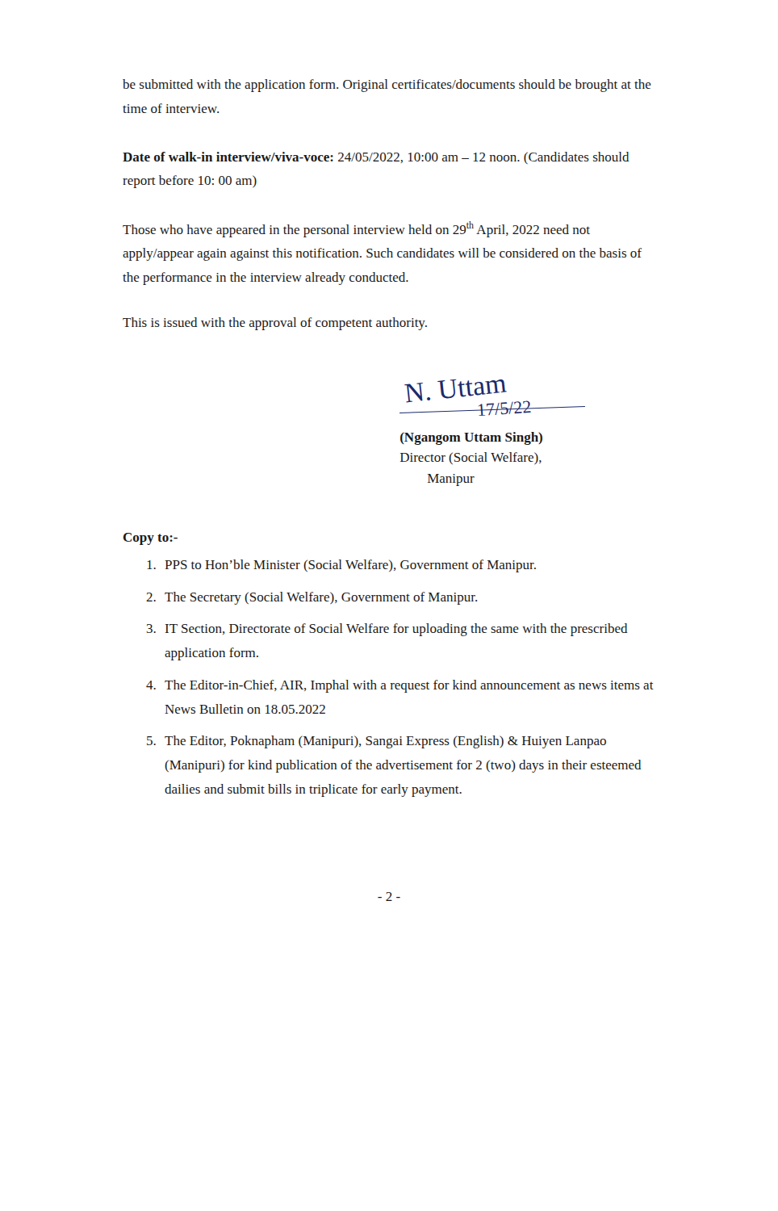be submitted with the application form. Original certificates/documents should be brought at the time of interview.
Date of walk-in interview/viva-voce: 24/05/2022, 10:00 am – 12 noon. (Candidates should report before 10: 00 am)
Those who have appeared in the personal interview held on 29th April, 2022 need not apply/appear again against this notification. Such candidates will be considered on the basis of the performance in the interview already conducted.
This is issued with the approval of competent authority.
N. Uttam 17/5/22
(Ngangom Uttam Singh)
Director (Social Welfare),
Manipur
Copy to:-
PPS to Hon’ble Minister (Social Welfare), Government of Manipur.
The Secretary (Social Welfare), Government of Manipur.
IT Section, Directorate of Social Welfare for uploading the same with the prescribed application form.
The Editor-in-Chief, AIR, Imphal with a request for kind announcement as news items at News Bulletin on 18.05.2022
The Editor, Poknapham (Manipuri), Sangai Express (English) & Huiyen Lanpao (Manipuri) for kind publication of the advertisement for 2 (two) days in their esteemed dailies and submit bills in triplicate for early payment.
- 2 -